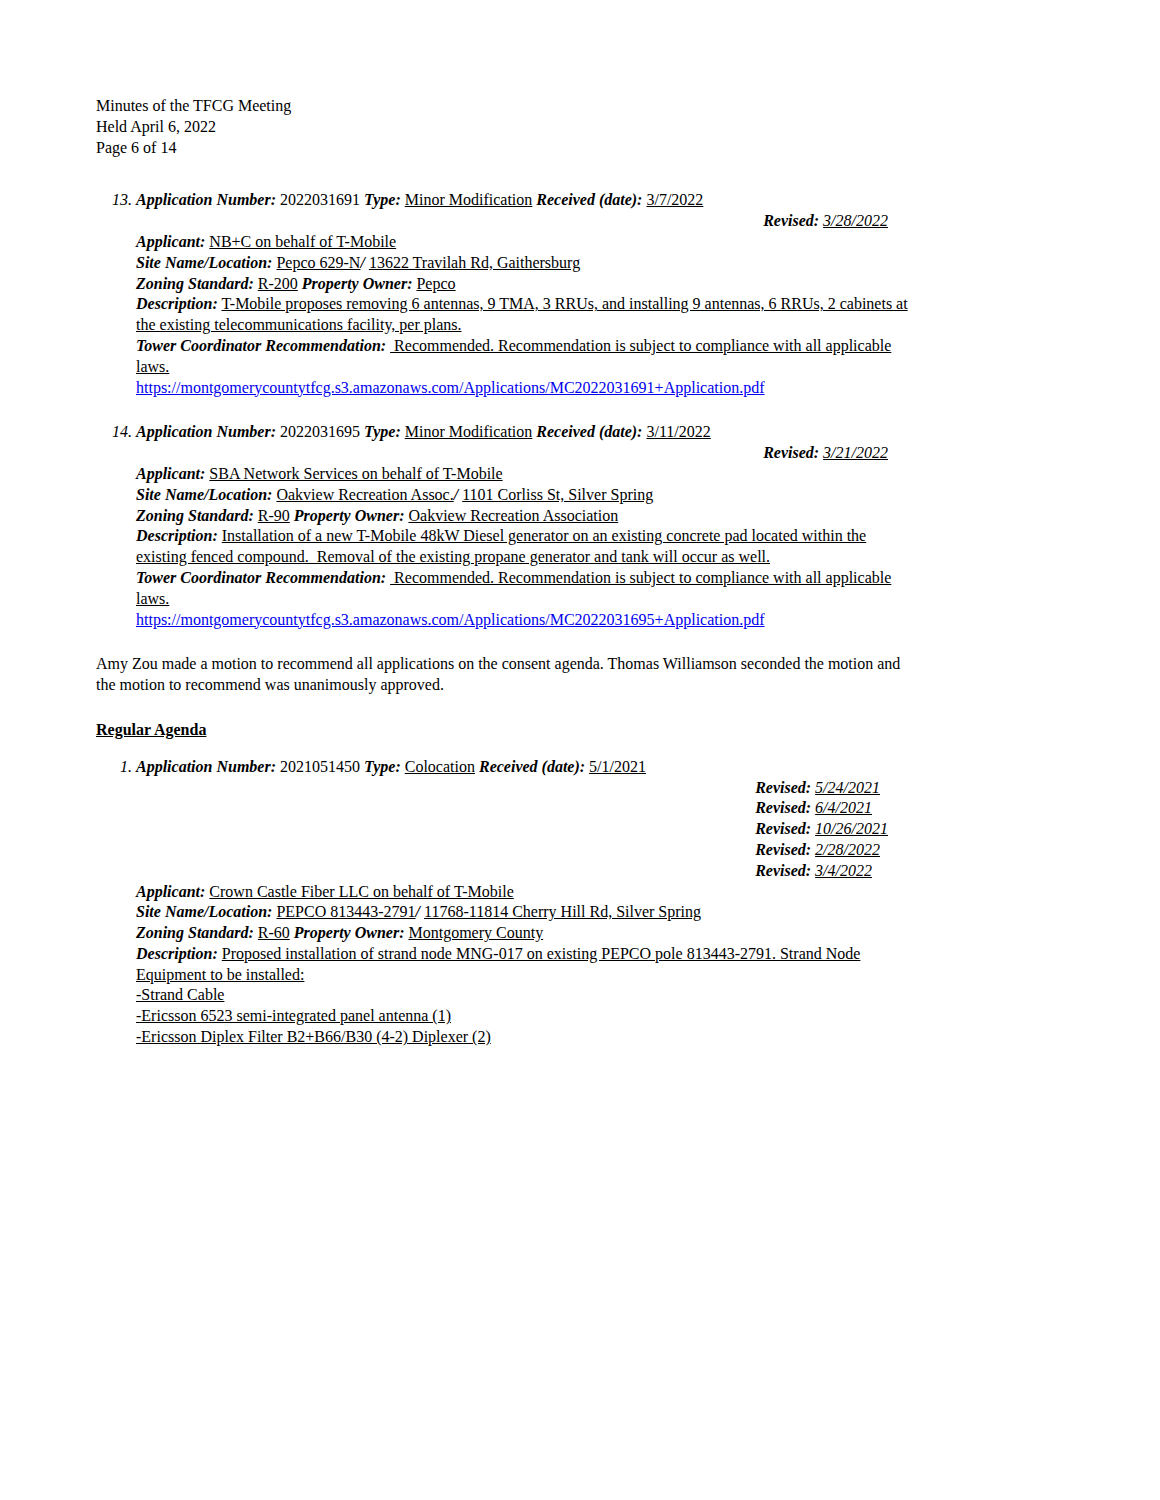Minutes of the TFCG Meeting
Held April 6, 2022
Page 6 of 14
Application Number: 2022031691 Type: Minor Modification Received (date): 3/7/2022
Revised: 3/28/2022
Applicant: NB+C on behalf of T-Mobile
Site Name/Location: Pepco 629-N/ 13622 Travilah Rd, Gaithersburg
Zoning Standard: R-200 Property Owner: Pepco
Description: T-Mobile proposes removing 6 antennas, 9 TMA, 3 RRUs, and installing 9 antennas, 6 RRUs, 2 cabinets at the existing telecommunications facility, per plans.
Tower Coordinator Recommendation: Recommended. Recommendation is subject to compliance with all applicable laws.
https://montgomerycountytfcg.s3.amazonaws.com/Applications/MC2022031691+Application.pdf
Application Number: 2022031695 Type: Minor Modification Received (date): 3/11/2022
Revised: 3/21/2022
Applicant: SBA Network Services on behalf of T-Mobile
Site Name/Location: Oakview Recreation Assoc./ 1101 Corliss St, Silver Spring
Zoning Standard: R-90 Property Owner: Oakview Recreation Association
Description: Installation of a new T-Mobile 48kW Diesel generator on an existing concrete pad located within the existing fenced compound. Removal of the existing propane generator and tank will occur as well.
Tower Coordinator Recommendation: Recommended. Recommendation is subject to compliance with all applicable laws.
https://montgomerycountytfcg.s3.amazonaws.com/Applications/MC2022031695+Application.pdf
Amy Zou made a motion to recommend all applications on the consent agenda. Thomas Williamson seconded the motion and the motion to recommend was unanimously approved.
Regular Agenda
Application Number: 2021051450 Type: Colocation Received (date): 5/1/2021
Revised: 5/24/2021
Revised: 6/4/2021
Revised: 10/26/2021
Revised: 2/28/2022
Revised: 3/4/2022
Applicant: Crown Castle Fiber LLC on behalf of T-Mobile
Site Name/Location: PEPCO 813443-2791/ 11768-11814 Cherry Hill Rd, Silver Spring
Zoning Standard: R-60 Property Owner: Montgomery County
Description: Proposed installation of strand node MNG-017 on existing PEPCO pole 813443-2791. Strand Node Equipment to be installed:
-Strand Cable
-Ericsson 6523 semi-integrated panel antenna (1)
-Ericsson Diplex Filter B2+B66/B30 (4-2) Diplexer (2)